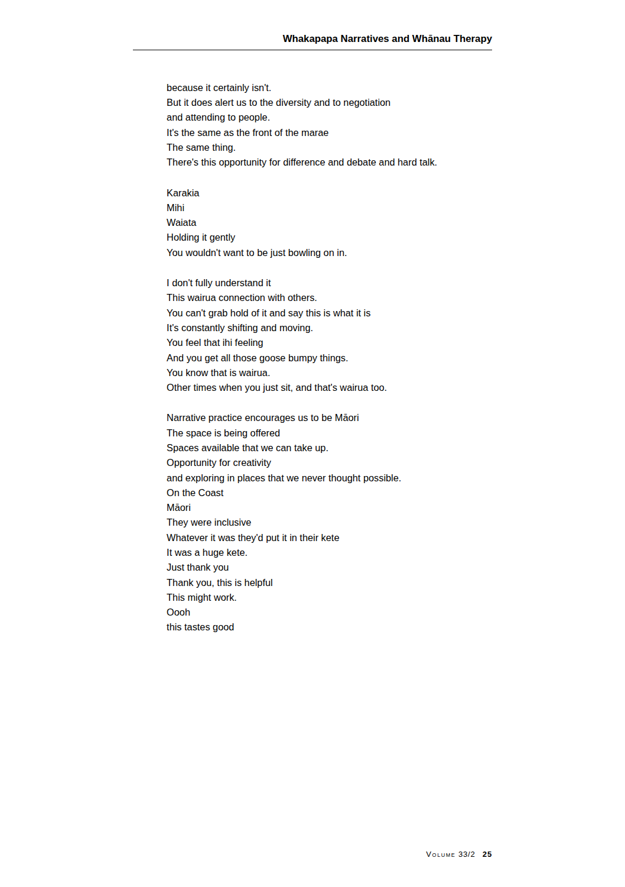Whakapapa Narratives and Whānau Therapy
because it certainly isn't.
But it does alert us to the diversity and to negotiation
and attending to people.
It's the same as the front of the marae
The same thing.
There's this opportunity for difference and debate and hard talk.
Karakia
Mihi
Waiata
Holding it gently
You wouldn't want to be just bowling on in.
I don't fully understand it
This wairua connection with others.
You can't grab hold of it and say this is what it is
It's constantly shifting and moving.
You feel that ihi feeling
And you get all those goose bumpy things.
You know that is wairua.
Other times when you just sit, and that's wairua too.
Narrative practice encourages us to be Māori
The space is being offered
Spaces available that we can take up.
Opportunity for creativity
and exploring in places that we never thought possible.
On the Coast
Māori
They were inclusive
Whatever it was they'd put it in their kete
It was a huge kete.
Just thank you
Thank you, this is helpful
This might work.
Oooh
this tastes good
Volume 33/2 25